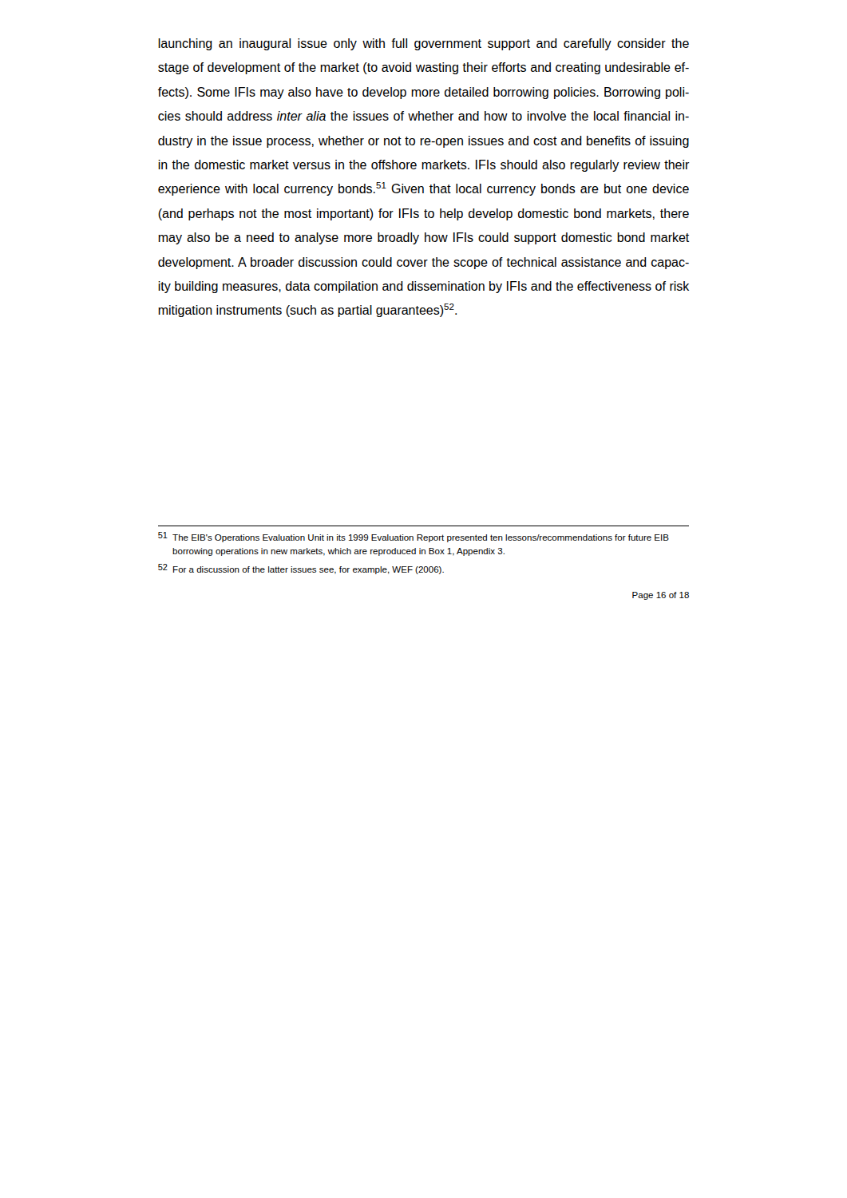launching an inaugural issue only with full government support and carefully consider the stage of development of the market (to avoid wasting their efforts and creating undesirable effects). Some IFIs may also have to develop more detailed borrowing policies. Borrowing policies should address inter alia the issues of whether and how to involve the local financial industry in the issue process, whether or not to re-open issues and cost and benefits of issuing in the domestic market versus in the offshore markets. IFIs should also regularly review their experience with local currency bonds.51 Given that local currency bonds are but one device (and perhaps not the most important) for IFIs to help develop domestic bond markets, there may also be a need to analyse more broadly how IFIs could support domestic bond market development. A broader discussion could cover the scope of technical assistance and capacity building measures, data compilation and dissemination by IFIs and the effectiveness of risk mitigation instruments (such as partial guarantees)52.
51 The EIB's Operations Evaluation Unit in its 1999 Evaluation Report presented ten lessons/recommendations for future EIB borrowing operations in new markets, which are reproduced in Box 1, Appendix 3.
52 For a discussion of the latter issues see, for example, WEF (2006).
Page 16 of 18